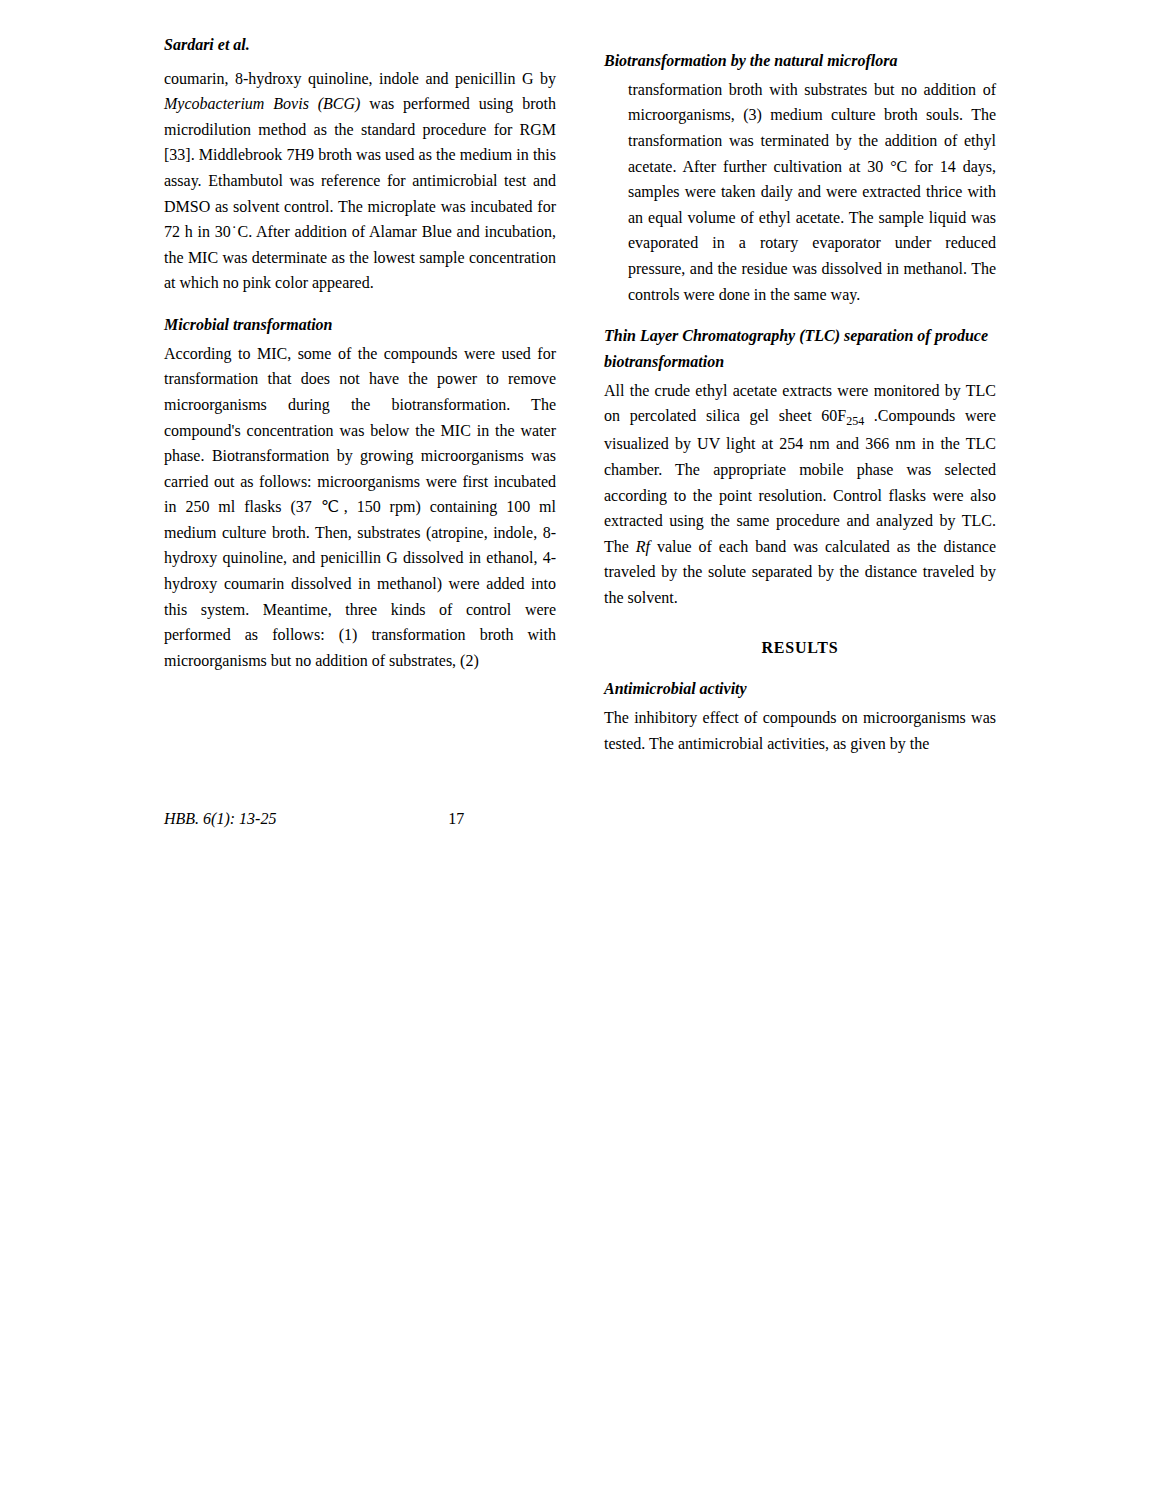Sardari et al.
coumarin, 8-hydroxy quinoline, indole and penicillin G by Mycobacterium Bovis (BCG) was performed using broth microdilution method as the standard procedure for RGM [33]. Middlebrook 7H9 broth was used as the medium in this assay. Ethambutol was reference for antimicrobial test and DMSO as solvent control. The microplate was incubated for 72 h in 30˙C. After addition of Alamar Blue and incubation, the MIC was determinate as the lowest sample concentration at which no pink color appeared.
Microbial transformation
According to MIC, some of the compounds were used for transformation that does not have the power to remove microorganisms during the biotransformation. The compound's concentration was below the MIC in the water phase. Biotransformation by growing microorganisms was carried out as follows: microorganisms were first incubated in 250 ml flasks (37 ℃, 150 rpm) containing 100 ml medium culture broth. Then, substrates (atropine, indole, 8-hydroxy quinoline, and penicillin G dissolved in ethanol, 4-hydroxy coumarin dissolved in methanol) were added into this system. Meantime, three kinds of control were performed as follows: (1) transformation broth with microorganisms but no addition of substrates, (2)
Biotransformation by the natural microflora
transformation broth with substrates but no addition of microorganisms, (3) medium culture broth souls. The transformation was terminated by the addition of ethyl acetate. After further cultivation at 30 °C for 14 days, samples were taken daily and were extracted thrice with an equal volume of ethyl acetate. The sample liquid was evaporated in a rotary evaporator under reduced pressure, and the residue was dissolved in methanol. The controls were done in the same way.
Thin Layer Chromatography (TLC) separation of produce biotransformation
All the crude ethyl acetate extracts were monitored by TLC on percolated silica gel sheet 60F254 .Compounds were visualized by UV light at 254 nm and 366 nm in the TLC chamber. The appropriate mobile phase was selected according to the point resolution. Control flasks were also extracted using the same procedure and analyzed by TLC. The Rf value of each band was calculated as the distance traveled by the solute separated by the distance traveled by the solvent.
RESULTS
Antimicrobial activity
The inhibitory effect of compounds on microorganisms was tested. The antimicrobial activities, as given by the
HBB. 6(1): 13-25
17